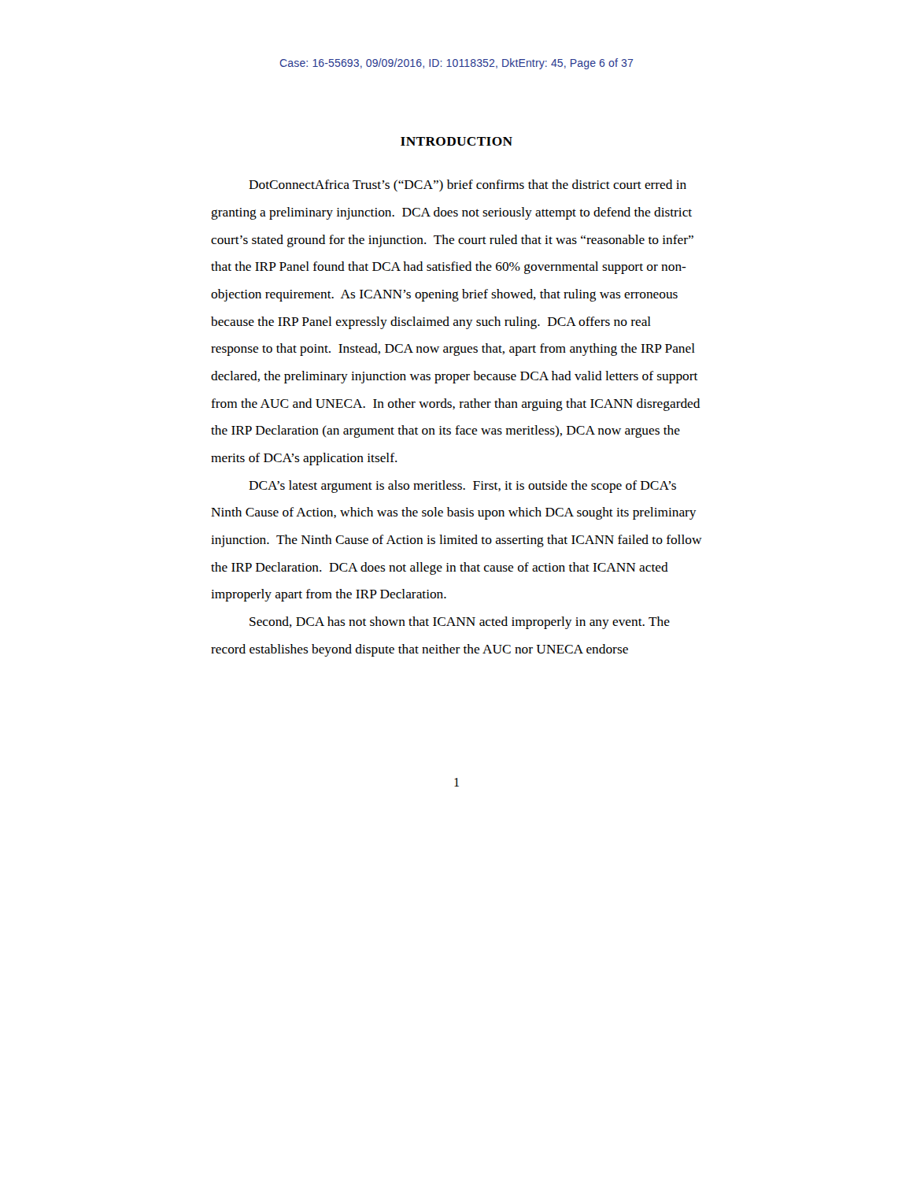Case: 16-55693, 09/09/2016, ID: 10118352, DktEntry: 45, Page 6 of 37
INTRODUCTION
DotConnectAfrica Trust’s (“DCA”) brief confirms that the district court erred in granting a preliminary injunction. DCA does not seriously attempt to defend the district court’s stated ground for the injunction. The court ruled that it was “reasonable to infer” that the IRP Panel found that DCA had satisfied the 60% governmental support or non-objection requirement. As ICANN’s opening brief showed, that ruling was erroneous because the IRP Panel expressly disclaimed any such ruling. DCA offers no real response to that point. Instead, DCA now argues that, apart from anything the IRP Panel declared, the preliminary injunction was proper because DCA had valid letters of support from the AUC and UNECA. In other words, rather than arguing that ICANN disregarded the IRP Declaration (an argument that on its face was meritless), DCA now argues the merits of DCA’s application itself.
DCA’s latest argument is also meritless. First, it is outside the scope of DCA’s Ninth Cause of Action, which was the sole basis upon which DCA sought its preliminary injunction. The Ninth Cause of Action is limited to asserting that ICANN failed to follow the IRP Declaration. DCA does not allege in that cause of action that ICANN acted improperly apart from the IRP Declaration.
Second, DCA has not shown that ICANN acted improperly in any event. The record establishes beyond dispute that neither the AUC nor UNECA endorse
1